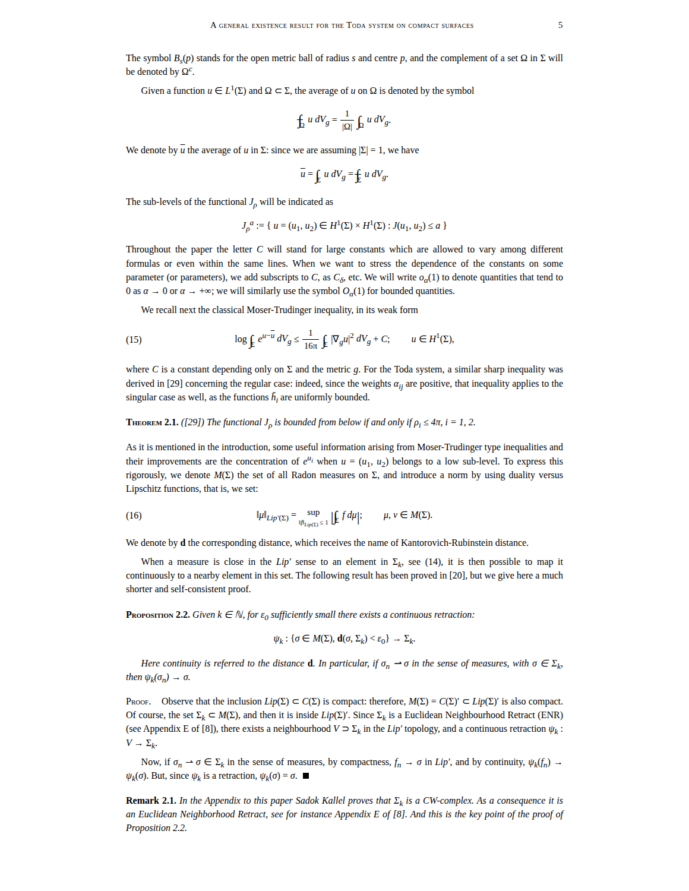A general existence result for the Toda system on compact surfaces 5
The symbol Bs(p) stands for the open metric ball of radius s and centre p, and the complement of a set Ω in Σ will be denoted by Ωc.
Given a function u ∈ L1(Σ) and Ω ⊂ Σ, the average of u on Ω is denoted by the symbol
∫Ω u dVg = 1|Ω| ∫Ω u dVg.
We denote by u the average of u in Σ: since we are assuming |Σ| = 1, we have
u = ∫Σ u dVg = ∫Σ u dVg.
The sub-levels of the functional Jρ will be indicated as
Jρa := { u = (u1, u2) ∈ H1(Σ) × H1(Σ) : J(u1, u2) ≤ a }
Throughout the paper the letter C will stand for large constants which are allowed to vary among different formulas or even within the same lines. When we want to stress the dependence of the constants on some parameter (or parameters), we add subscripts to C, as Cδ, etc. We will write oα(1) to denote quantities that tend to 0 as α → 0 or α → +∞; we will similarly use the symbol Oα(1) for bounded quantities.
We recall next the classical Moser-Trudinger inequality, in its weak form
(15) log ∫Σ eu−u dVg ≤ 116π ∫Σ |∇gu|2 dVg + C; u ∈ H1(Σ),
where C is a constant depending only on Σ and the metric g. For the Toda system, a similar sharp inequality was derived in [29] concerning the regular case: indeed, since the weights αij are positive, that inequality applies to the singular case as well, as the functions h̃i are uniformly bounded.
Theorem 2.1. ([29]) The functional Jρ is bounded from below if and only if ρi ≤ 4π, i = 1, 2.
As it is mentioned in the introduction, some useful information arising from Moser-Trudinger type inequalities and their improvements are the concentration of eui when u = (u1, u2) belongs to a low sub-level. To express this rigorously, we denote M(Σ) the set of all Radon measures on Σ, and introduce a norm by using duality versus Lipschitz functions, that is, we set:
(16) ‖μ‖Lip′(Σ) = sup‖f‖Lip(Σ) ≤ 1 |∫Σ f dμ|; μ, ν ∈ M(Σ).
We denote by d the corresponding distance, which receives the name of Kantorovich-Rubinstein distance.
When a measure is close in the Lip′ sense to an element in Σk, see (14), it is then possible to map it continuously to a nearby element in this set. The following result has been proved in [20], but we give here a much shorter and self-consistent proof.
Proposition 2.2. Given k ∈ ℕ, for ε0 sufficiently small there exists a continuous retraction:
ψk : {σ ∈ M(Σ), d(σ, Σk) < ε0} → Σk.
Here continuity is referred to the distance d. In particular, if σn ⇀ σ in the sense of measures, with σ ∈ Σk, then ψk(σn) → σ.
Proof. Observe that the inclusion Lip(Σ) ⊂ C(Σ) is compact: therefore, M(Σ) = C(Σ)′ ⊂ Lip(Σ)′ is also compact. Of course, the set Σk ⊂ M(Σ), and then it is inside Lip(Σ)′. Since Σk is a Euclidean Neighbourhood Retract (ENR) (see Appendix E of [8]), there exists a neighbourhood V ⊃ Σk in the Lip′ topology, and a continuous retraction ψk : V → Σk.
Now, if σn ⇀ σ ∈ Σk in the sense of measures, by compactness, fn → σ in Lip′, and by continuity, ψk(fn) → ψk(σ). But, since ψk is a retraction, ψk(σ) = σ.
Remark 2.1. In the Appendix to this paper Sadok Kallel proves that Σk is a CW-complex. As a consequence it is an Euclidean Neighborhood Retract, see for instance Appendix E of [8]. And this is the key point of the proof of Proposition 2.2.